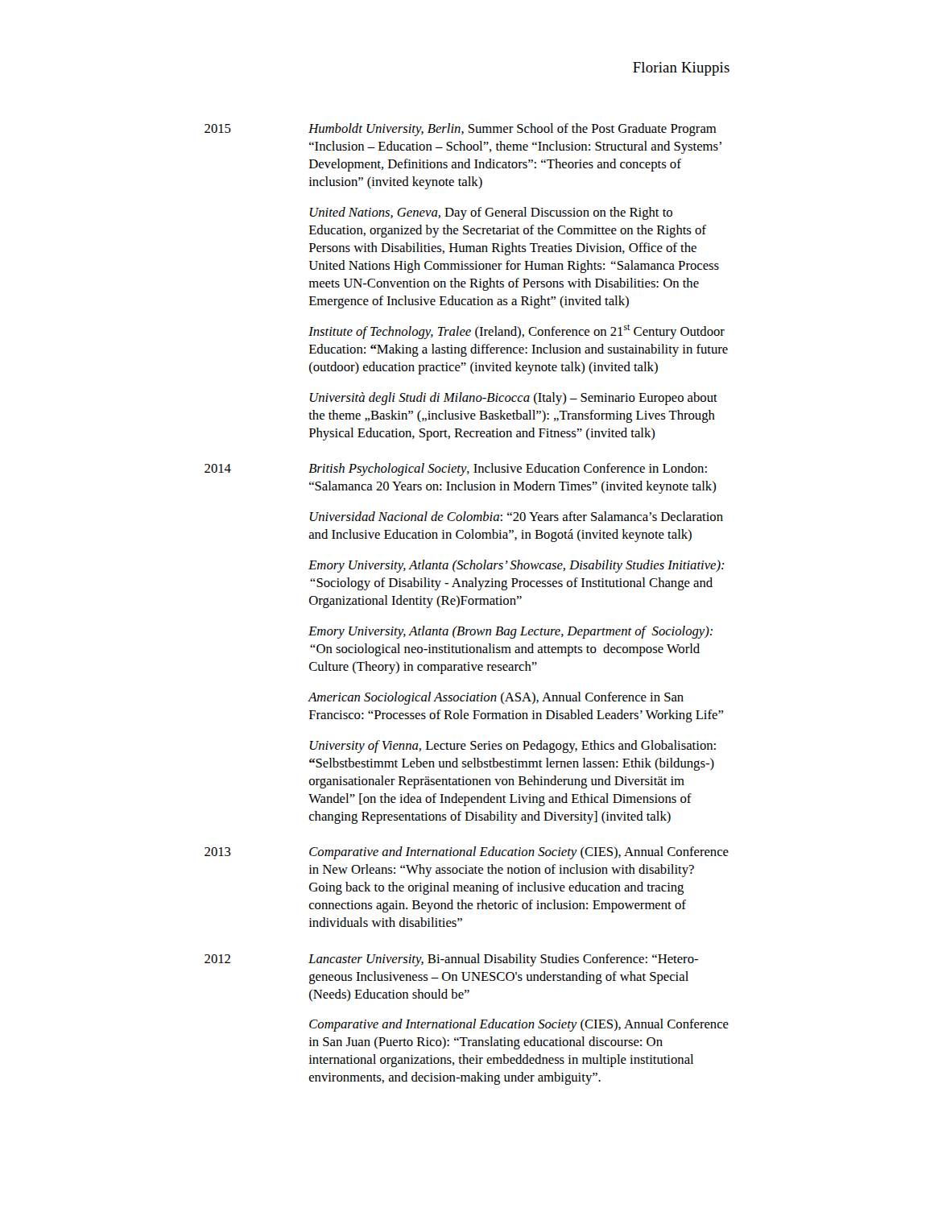Florian Kiuppis
| 2015 | Humboldt University, Berlin , Summer School of the Post Graduate Program “Inclusion – Education – School”, theme “Inclusion: Structural and Systems’ Development, Definitions and Indicators”: “Theories and concepts of inclusion” (invited keynote talk) United Nations, Geneva, Day of General Discussion on the Right to Education, organized by the Secretariat of the Committee on the Rights of Persons with Disabilities, Human Rights Treaties Division, Office of the United Nations High Commissioner for Human Rights: “ Salamanca Process meets UN-Convention on the Rights of Persons with Disabilities: On the Emergence of Inclusive Education as a Right” (invited talk) Institute of Technology, Tralee (Ireland), Conference on 21 st Century Outdoor Education: “ Making a lasting difference: Inclusion and sustainability in future (outdoor) education practice” (invited keynote talk) (invited talk) Università degli Studi di Milano-Bicocca (Italy) – Seminario Europeo about the theme „Baskin” („inclusive Basketball”): „Transforming Lives Through Physical Education, Sport, Recreation and Fitness” (invited talk) |
| 2014 | British Psychological Society , Inclusive Education Conference in London: “Salamanca 20 Years on: Inclusion in Modern Times” (invited keynote talk) Universidad Nacional de Colombia : “20 Years after Salamanca’s Declaration and Inclusive Education in Colombia”, in Bogotá (invited keynote talk) Emory University, Atlanta (Scholars’ Showcase, Disability Studies Initiative): “ Sociology of Disability - Analyzing Processes of Institutional Change and Organizational Identity (Re)Formation” Emory University, Atlanta (Brown Bag Lecture, Department of Sociology): “ On sociological neo-institutionalism and attempts to decompose World Culture (Theory) in comparative research” American Sociological Association (ASA), Annual Conference in San Francisco: “Processes of Role Formation in Disabled Leaders’ Working Life” University of Vienna, Lecture Series on Pedagogy, Ethics and Globalisation: “ Selbstbestimmt Leben und selbstbestimmt lernen lassen: Ethik (bildungs-) organisationaler Repräsentationen von Behinderung und Diversität im Wandel” [on the idea of Independent Living and Ethical Dimensions of changing Representations of Disability and Diversity] (invited talk) |
| 2013 | Comparative and International Education Society (CIES), Annual Conference in New Orleans: “Why associate the notion of inclusion with disability? Going back to the original meaning of inclusive education and tracing connections again. Beyond the rhetoric of inclusion: Empowerment of individuals with disabilities” |
| 2012 | Lancaster University, Bi-annual Disability Studies Conference: “Hetero-geneous Inclusiveness – On UNESCO's understanding of what Special (Needs) Education should be” Comparative and International Education Society (CIES), Annual Conference in San Juan (Puerto Rico): “Translating educational discourse: On international organizations, their embeddedness in multiple institutional environments, and decision-making under ambiguity”. |